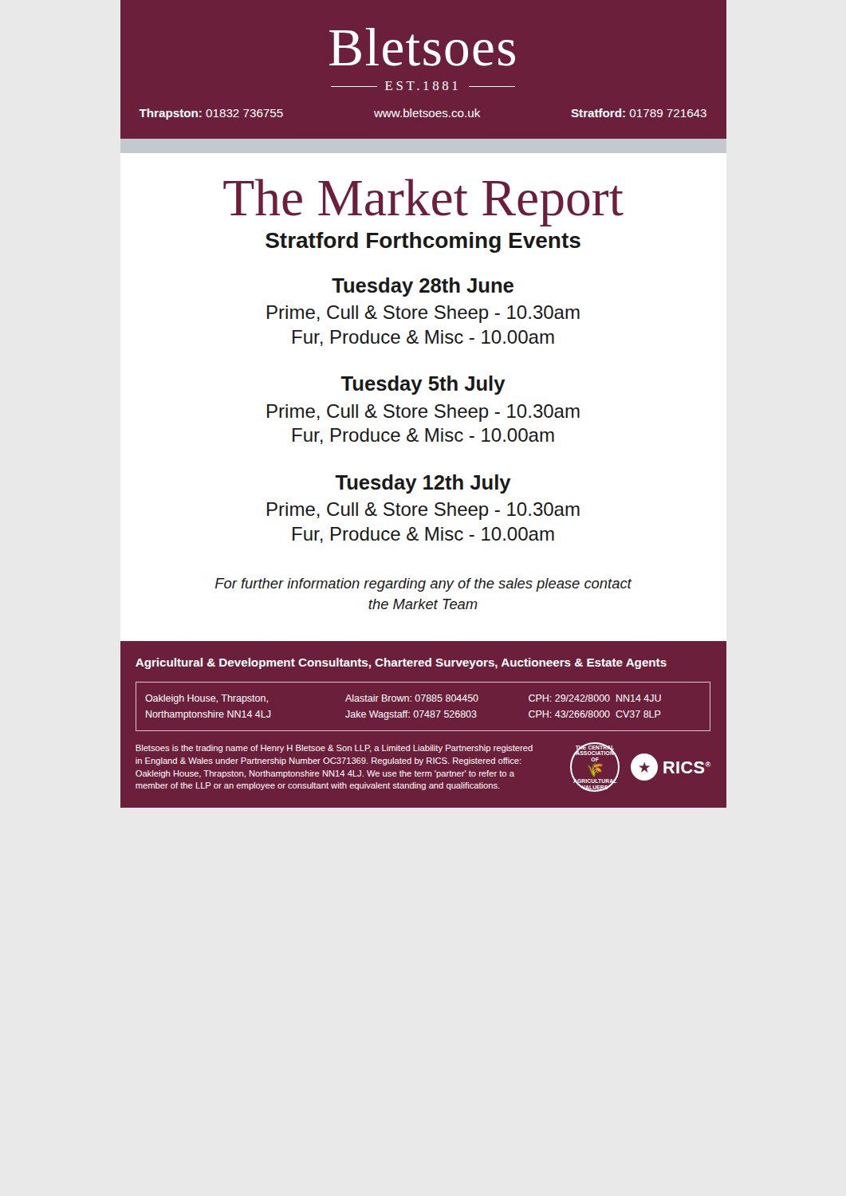Bletsoes
EST.1881
Thrapston: 01832 736755 www.bletsoes.co.uk Stratford: 01789 721643
The Market Report
Stratford Forthcoming Events
Tuesday 28th June
Prime, Cull & Store Sheep - 10.30am
Fur, Produce & Misc - 10.00am
Tuesday 5th July
Prime, Cull & Store Sheep - 10.30am
Fur, Produce & Misc - 10.00am
Tuesday 12th July
Prime, Cull & Store Sheep - 10.30am
Fur, Produce & Misc - 10.00am
For further information regarding any of the sales please contact the Market Team
Agricultural & Development Consultants, Chartered Surveyors, Auctioneers & Estate Agents
Oakleigh House, Thrapston,
Northamptonshire NN14 4LJ
Alastair Brown: 07885 804450
Jake Wagstaff: 07487 526803
CPH: 29/242/8000 NN14 4JU
CPH: 43/266/8000 CV37 8LP
Bletsoes is the trading name of Henry H Bletsoe & Son LLP, a Limited Liability Partnership registered in England & Wales under Partnership Number OC371369. Regulated by RICS. Registered office: Oakleigh House, Thrapston, Northamptonshire NN14 4LJ. We use the term 'partner' to refer to a member of the LLP or an employee or consultant with equivalent standing and qualifications.
THE CENTRAL ASSOCIATION OF 🌾 AGRICULTURAL VALUERS
★ RICS®